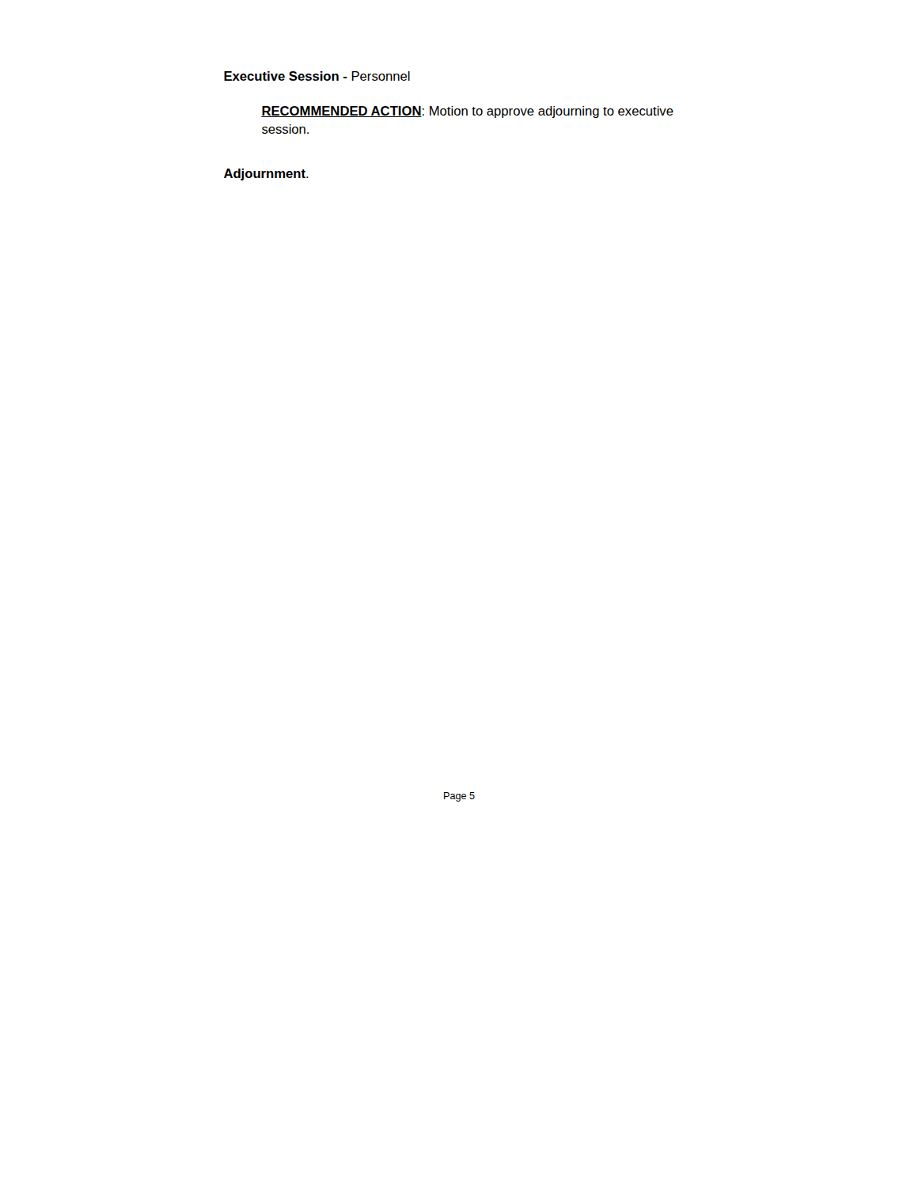Executive Session - Personnel
RECOMMENDED ACTION: Motion to approve adjourning to executive session.
Adjournment.
Page 5